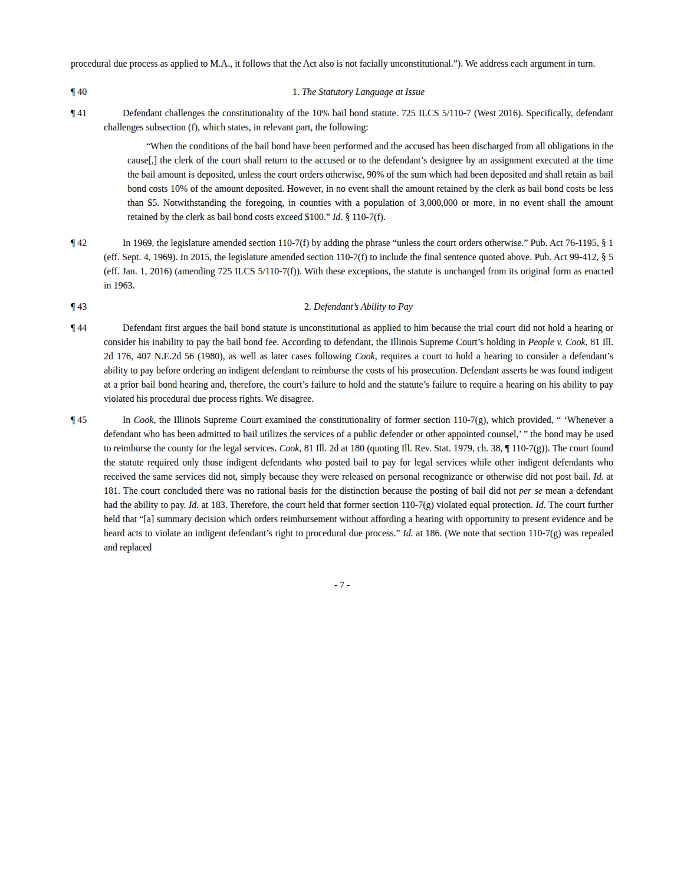procedural due process as applied to M.A., it follows that the Act also is not facially unconstitutional.”). We address each argument in turn.
¶ 40
1. The Statutory Language at Issue
¶ 41
Defendant challenges the constitutionality of the 10% bail bond statute. 725 ILCS 5/110-7 (West 2016). Specifically, defendant challenges subsection (f), which states, in relevant part, the following:
“When the conditions of the bail bond have been performed and the accused has been discharged from all obligations in the cause[,] the clerk of the court shall return to the accused or to the defendant’s designee by an assignment executed at the time the bail amount is deposited, unless the court orders otherwise, 90% of the sum which had been deposited and shall retain as bail bond costs 10% of the amount deposited. However, in no event shall the amount retained by the clerk as bail bond costs be less than $5. Notwithstanding the foregoing, in counties with a population of 3,000,000 or more, in no event shall the amount retained by the clerk as bail bond costs exceed $100.” Id. § 110-7(f).
¶ 42
In 1969, the legislature amended section 110-7(f) by adding the phrase “unless the court orders otherwise.” Pub. Act 76-1195, § 1 (eff. Sept. 4, 1969). In 2015, the legislature amended section 110-7(f) to include the final sentence quoted above. Pub. Act 99-412, § 5 (eff. Jan. 1, 2016) (amending 725 ILCS 5/110-7(f)). With these exceptions, the statute is unchanged from its original form as enacted in 1963.
¶ 43
2. Defendant’s Ability to Pay
¶ 44
Defendant first argues the bail bond statute is unconstitutional as applied to him because the trial court did not hold a hearing or consider his inability to pay the bail bond fee. According to defendant, the Illinois Supreme Court’s holding in People v. Cook, 81 Ill. 2d 176, 407 N.E.2d 56 (1980), as well as later cases following Cook, requires a court to hold a hearing to consider a defendant’s ability to pay before ordering an indigent defendant to reimburse the costs of his prosecution. Defendant asserts he was found indigent at a prior bail bond hearing and, therefore, the court’s failure to hold and the statute’s failure to require a hearing on his ability to pay violated his procedural due process rights. We disagree.
¶ 45
In Cook, the Illinois Supreme Court examined the constitutionality of former section 110-7(g), which provided, “ ‘Whenever a defendant who has been admitted to bail utilizes the services of a public defender or other appointed counsel,’ ” the bond may be used to reimburse the county for the legal services. Cook, 81 Ill. 2d at 180 (quoting Ill. Rev. Stat. 1979, ch. 38, ¶ 110-7(g)). The court found the statute required only those indigent defendants who posted bail to pay for legal services while other indigent defendants who received the same services did not, simply because they were released on personal recognizance or otherwise did not post bail. Id. at 181. The court concluded there was no rational basis for the distinction because the posting of bail did not per se mean a defendant had the ability to pay. Id. at 183. Therefore, the court held that former section 110-7(g) violated equal protection. Id. The court further held that “[a] summary decision which orders reimbursement without affording a hearing with opportunity to present evidence and be heard acts to violate an indigent defendant’s right to procedural due process.” Id. at 186. (We note that section 110-7(g) was repealed and replaced
- 7 -